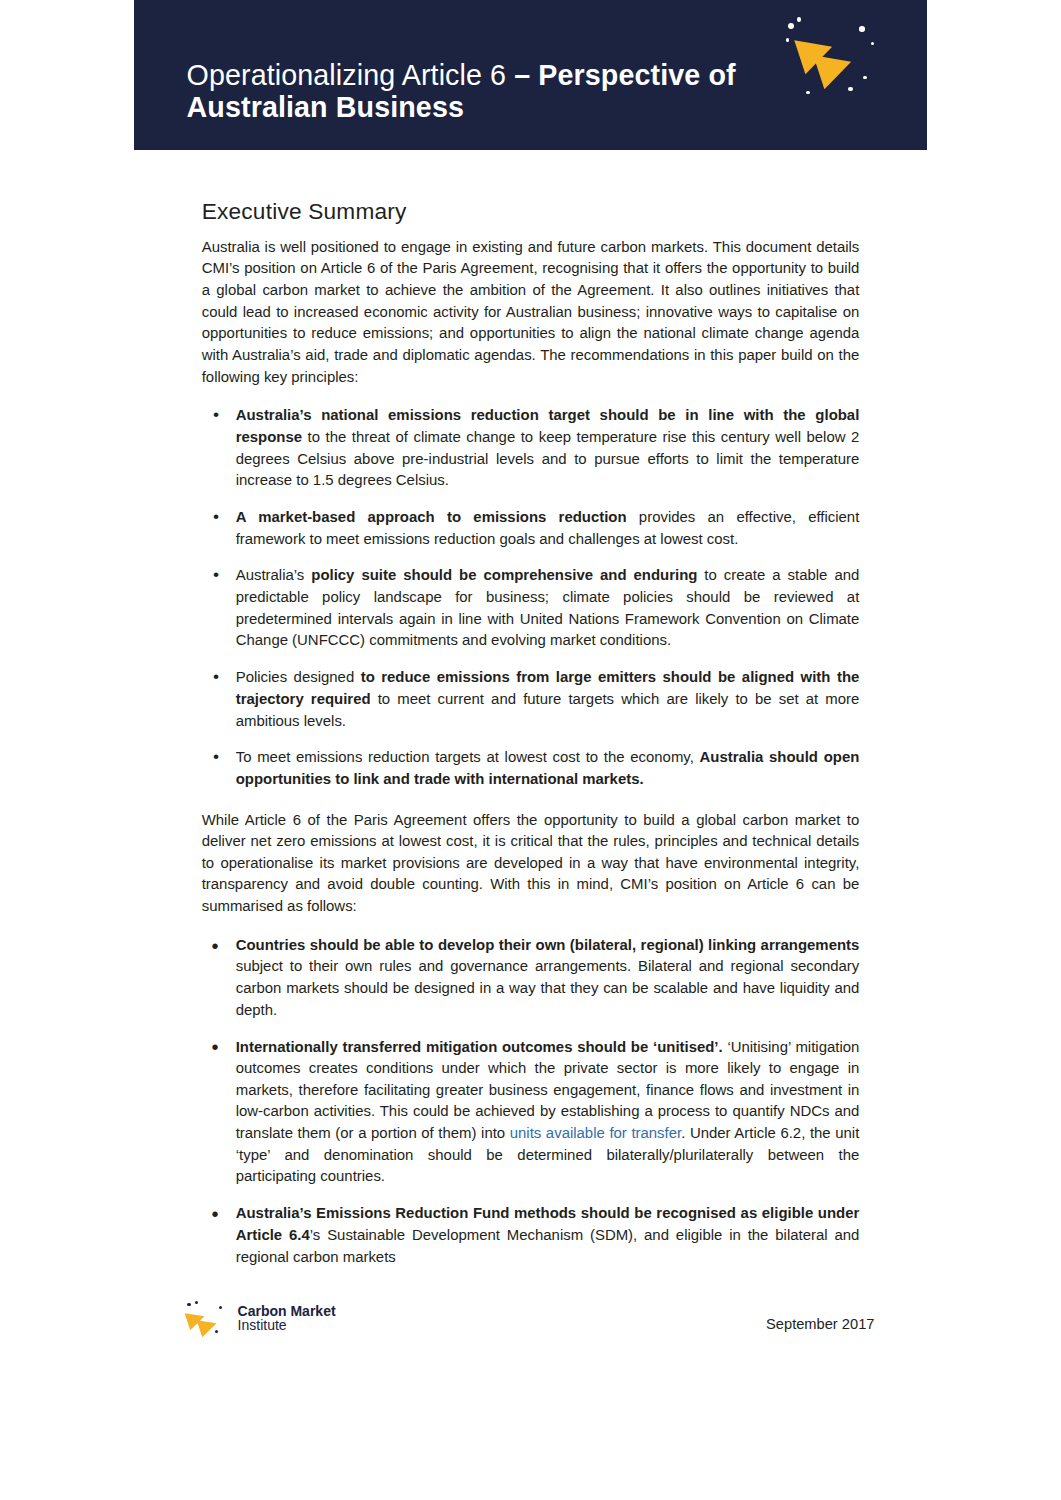Operationalizing Article 6 – Perspective of Australian Business
Executive Summary
Australia is well positioned to engage in existing and future carbon markets. This document details CMI’s position on Article 6 of the Paris Agreement, recognising that it offers the opportunity to build a global carbon market to achieve the ambition of the Agreement. It also outlines initiatives that could lead to increased economic activity for Australian business; innovative ways to capitalise on opportunities to reduce emissions; and opportunities to align the national climate change agenda with Australia’s aid, trade and diplomatic agendas. The recommendations in this paper build on the following key principles:
Australia’s national emissions reduction target should be in line with the global response to the threat of climate change to keep temperature rise this century well below 2 degrees Celsius above pre-industrial levels and to pursue efforts to limit the temperature increase to 1.5 degrees Celsius.
A market-based approach to emissions reduction provides an effective, efficient framework to meet emissions reduction goals and challenges at lowest cost.
Australia’s policy suite should be comprehensive and enduring to create a stable and predictable policy landscape for business; climate policies should be reviewed at predetermined intervals again in line with United Nations Framework Convention on Climate Change (UNFCCC) commitments and evolving market conditions.
Policies designed to reduce emissions from large emitters should be aligned with the trajectory required to meet current and future targets which are likely to be set at more ambitious levels.
To meet emissions reduction targets at lowest cost to the economy, Australia should open opportunities to link and trade with international markets.
While Article 6 of the Paris Agreement offers the opportunity to build a global carbon market to deliver net zero emissions at lowest cost, it is critical that the rules, principles and technical details to operationalise its market provisions are developed in a way that have environmental integrity, transparency and avoid double counting. With this in mind, CMI’s position on Article 6 can be summarised as follows:
Countries should be able to develop their own (bilateral, regional) linking arrangements subject to their own rules and governance arrangements. Bilateral and regional secondary carbon markets should be designed in a way that they can be scalable and have liquidity and depth.
Internationally transferred mitigation outcomes should be ‘unitised’. ‘Unitising’ mitigation outcomes creates conditions under which the private sector is more likely to engage in markets, therefore facilitating greater business engagement, finance flows and investment in low-carbon activities. This could be achieved by establishing a process to quantify NDCs and translate them (or a portion of them) into units available for transfer. Under Article 6.2, the unit ‘type’ and denomination should be determined bilaterally/plurilaterally between the participating countries.
Australia’s Emissions Reduction Fund methods should be recognised as eligible under Article 6.4’s Sustainable Development Mechanism (SDM), and eligible in the bilateral and regional carbon markets
Carbon Market
Institute
September 2017